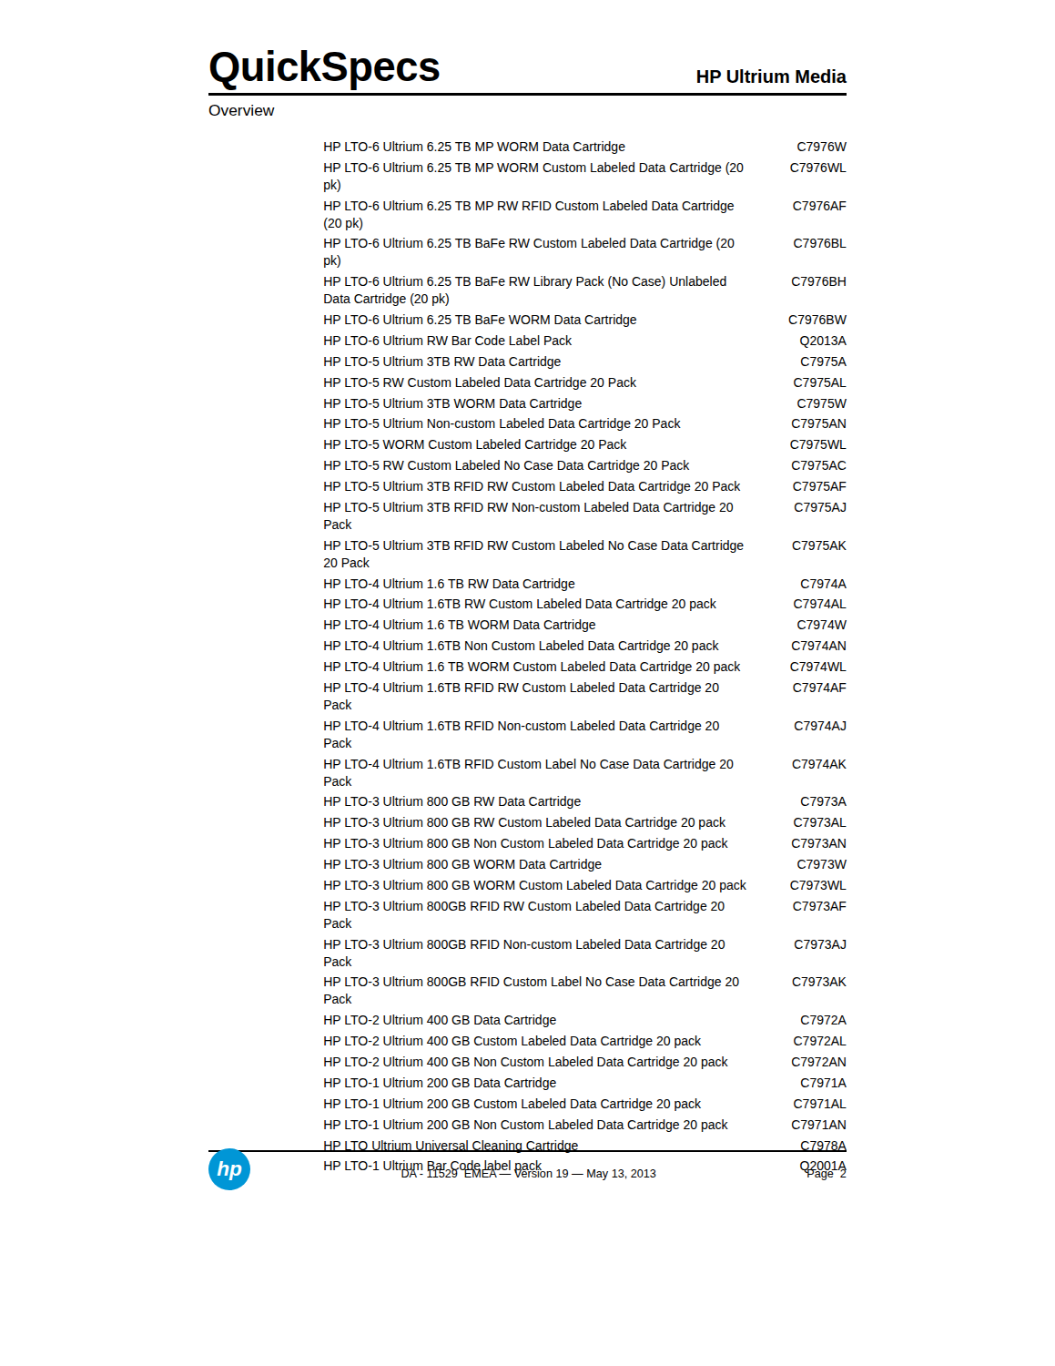QuickSpecs
HP Ultrium Media
Overview
| HP LTO-6 Ultrium 6.25 TB MP WORM Data Cartridge | C7976W |
| HP LTO-6 Ultrium 6.25 TB MP WORM Custom Labeled Data Cartridge (20 pk) | C7976WL |
| HP LTO-6 Ultrium 6.25 TB MP RW RFID Custom Labeled Data Cartridge (20 pk) | C7976AF |
| HP LTO-6 Ultrium 6.25 TB BaFe RW Custom Labeled Data Cartridge (20 pk) | C7976BL |
| HP LTO-6 Ultrium 6.25 TB BaFe RW Library Pack (No Case) Unlabeled Data Cartridge (20 pk) | C7976BH |
| HP LTO-6 Ultrium 6.25 TB BaFe WORM Data Cartridge | C7976BW |
| HP LTO-6 Ultrium RW Bar Code Label Pack | Q2013A |
| HP LTO-5 Ultrium 3TB RW Data Cartridge | C7975A |
| HP LTO-5 RW Custom Labeled Data Cartridge 20 Pack | C7975AL |
| HP LTO-5 Ultrium 3TB WORM Data Cartridge | C7975W |
| HP LTO-5 Ultrium Non-custom Labeled Data Cartridge 20 Pack | C7975AN |
| HP LTO-5 WORM Custom Labeled Cartridge 20 Pack | C7975WL |
| HP LTO-5 RW Custom Labeled No Case Data Cartridge 20 Pack | C7975AC |
| HP LTO-5 Ultrium 3TB RFID RW Custom Labeled Data Cartridge 20 Pack | C7975AF |
| HP LTO-5 Ultrium 3TB RFID RW Non-custom Labeled Data Cartridge 20 Pack | C7975AJ |
| HP LTO-5 Ultrium 3TB RFID RW Custom Labeled No Case Data Cartridge 20 Pack | C7975AK |
| HP LTO-4 Ultrium 1.6 TB RW Data Cartridge | C7974A |
| HP LTO-4 Ultrium 1.6TB RW Custom Labeled Data Cartridge 20 pack | C7974AL |
| HP LTO-4 Ultrium 1.6 TB WORM Data Cartridge | C7974W |
| HP LTO-4 Ultrium 1.6TB Non Custom Labeled Data Cartridge 20 pack | C7974AN |
| HP LTO-4 Ultrium 1.6 TB WORM Custom Labeled Data Cartridge 20 pack | C7974WL |
| HP LTO-4 Ultrium 1.6TB RFID RW Custom Labeled Data Cartridge 20 Pack | C7974AF |
| HP LTO-4 Ultrium 1.6TB RFID Non-custom Labeled Data Cartridge 20 Pack | C7974AJ |
| HP LTO-4 Ultrium 1.6TB RFID Custom Label No Case Data Cartridge 20 Pack | C7974AK |
| HP LTO-3 Ultrium 800 GB RW Data Cartridge | C7973A |
| HP LTO-3 Ultrium 800 GB RW Custom Labeled Data Cartridge 20 pack | C7973AL |
| HP LTO-3 Ultrium 800 GB Non Custom Labeled Data Cartridge 20 pack | C7973AN |
| HP LTO-3 Ultrium 800 GB WORM Data Cartridge | C7973W |
| HP LTO-3 Ultrium 800 GB WORM Custom Labeled Data Cartridge 20 pack | C7973WL |
| HP LTO-3 Ultrium 800GB RFID RW Custom Labeled Data Cartridge 20 Pack | C7973AF |
| HP LTO-3 Ultrium 800GB RFID Non-custom Labeled Data Cartridge 20 Pack | C7973AJ |
| HP LTO-3 Ultrium 800GB RFID Custom Label No Case Data Cartridge 20 Pack | C7973AK |
| HP LTO-2 Ultrium 400 GB Data Cartridge | C7972A |
| HP LTO-2 Ultrium 400 GB Custom Labeled Data Cartridge 20 pack | C7972AL |
| HP LTO-2 Ultrium 400 GB Non Custom Labeled Data Cartridge 20 pack | C7972AN |
| HP LTO-1 Ultrium 200 GB Data Cartridge | C7971A |
| HP LTO-1 Ultrium 200 GB Custom Labeled Data Cartridge 20 pack | C7971AL |
| HP LTO-1 Ultrium 200 GB Non Custom Labeled Data Cartridge 20 pack | C7971AN |
| HP LTO Ultrium Universal Cleaning Cartridge | C7978A |
| HP LTO-1 Ultrium Bar Code label pack | Q2001A |
hp
DA - 11529 EMEA — Version 19 — May 13, 2013
Page 2